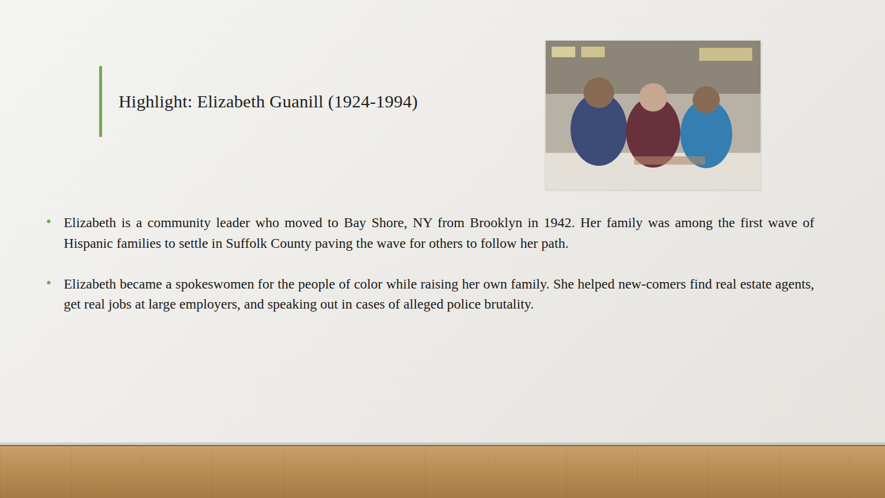Highlight: Elizabeth Guanill (1924-1994)
Elizabeth is a community leader who moved to Bay Shore, NY from Brooklyn in 1942. Her family was among the first wave of Hispanic families to settle in Suffolk County paving the wave for others to follow her path.
Elizabeth became a spokeswomen for the people of color while raising her own family. She helped new-comers find real estate agents, get real jobs at large employers, and speaking out in cases of alleged police brutality.